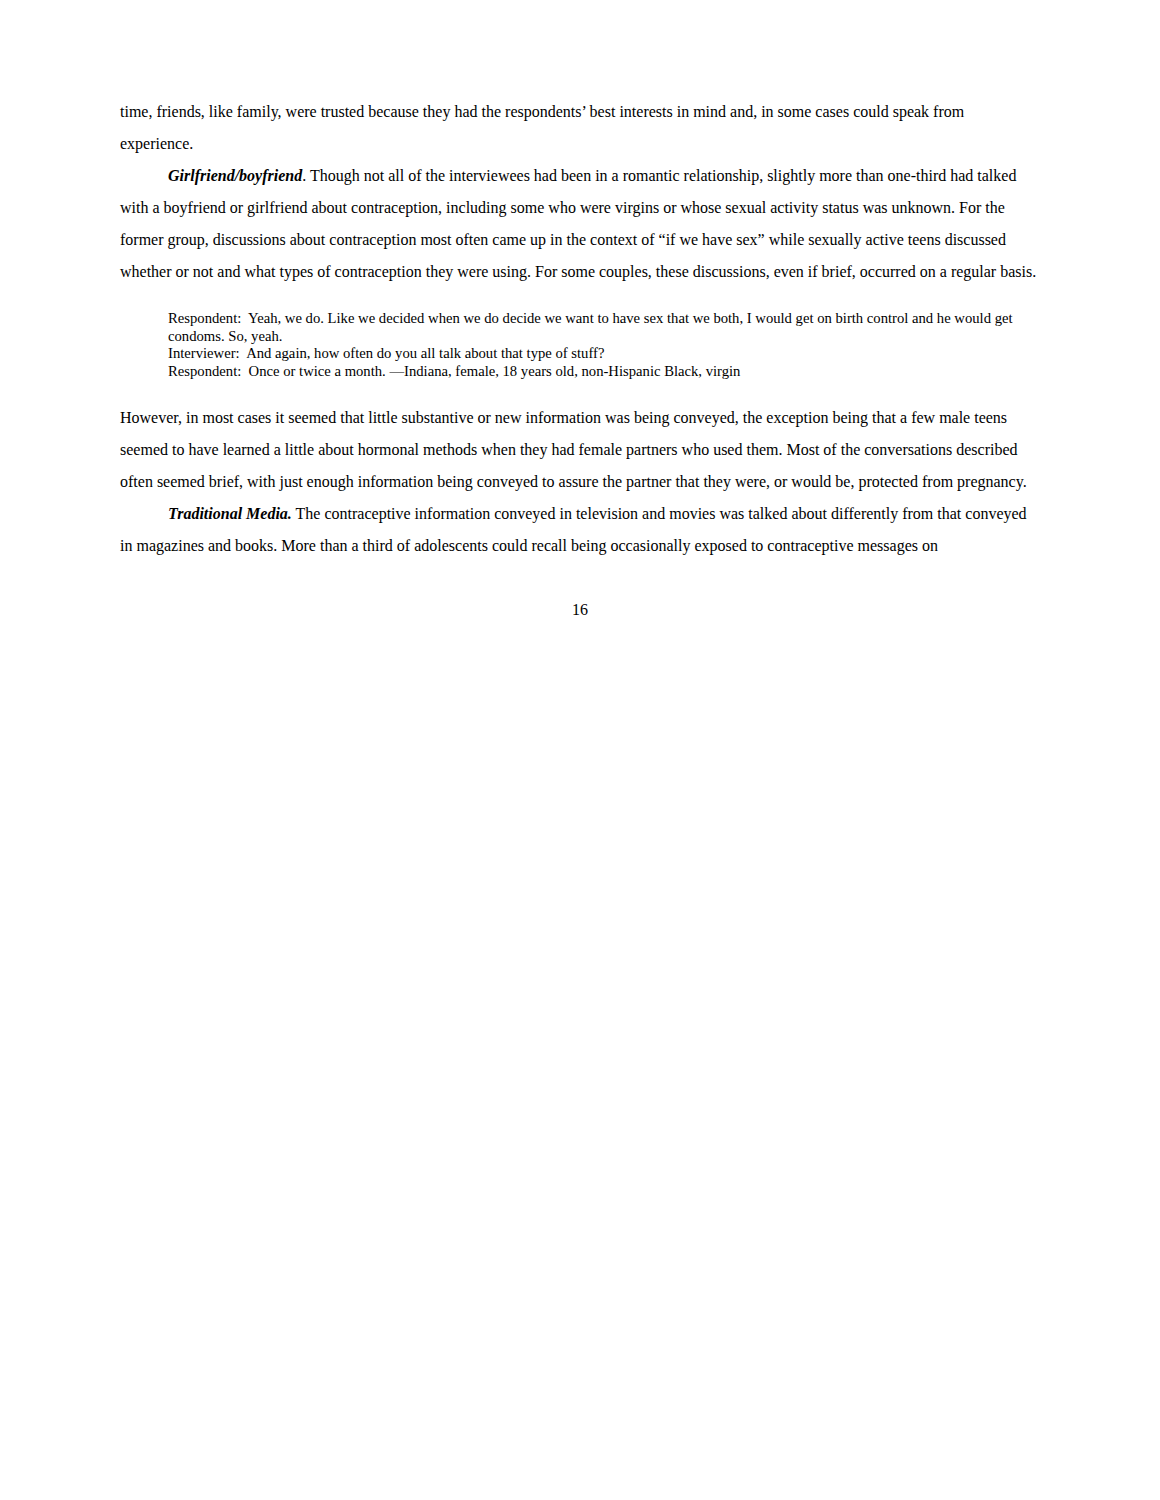time, friends, like family, were trusted because they had the respondents’ best interests in mind and, in some cases could speak from experience.
Girlfriend/boyfriend. Though not all of the interviewees had been in a romantic relationship, slightly more than one-third had talked with a boyfriend or girlfriend about contraception, including some who were virgins or whose sexual activity status was unknown. For the former group, discussions about contraception most often came up in the context of “if we have sex” while sexually active teens discussed whether or not and what types of contraception they were using. For some couples, these discussions, even if brief, occurred on a regular basis.
Respondent: Yeah, we do. Like we decided when we do decide we want to have sex that we both, I would get on birth control and he would get condoms. So, yeah.
Interviewer: And again, how often do you all talk about that type of stuff?
Respondent: Once or twice a month. —Indiana, female, 18 years old, non-Hispanic Black, virgin
However, in most cases it seemed that little substantive or new information was being conveyed, the exception being that a few male teens seemed to have learned a little about hormonal methods when they had female partners who used them. Most of the conversations described often seemed brief, with just enough information being conveyed to assure the partner that they were, or would be, protected from pregnancy.
Traditional Media. The contraceptive information conveyed in television and movies was talked about differently from that conveyed in magazines and books. More than a third of adolescents could recall being occasionally exposed to contraceptive messages on
16